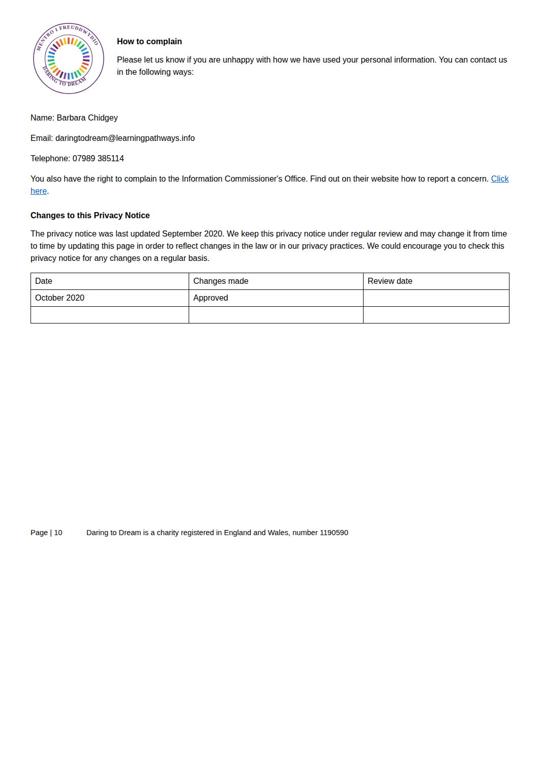MENTRO I FREUDDWYDIO DARING TO DREAM
How to complain
Please let us know if you are unhappy with how we have used your personal information. You can contact us in the following ways:
Name: Barbara Chidgey
Email: daringtodream@learningpathways.info
Telephone: 07989 385114
You also have the right to complain to the Information Commissioner's Office. Find out on their website how to report a concern. Click here.
Changes to this Privacy Notice
The privacy notice was last updated September 2020. We keep this privacy notice under regular review and may change it from time to time by updating this page in order to reflect changes in the law or in our privacy practices. We could encourage you to check this privacy notice for any changes on a regular basis.
| Date | Changes made | Review date |
| October 2020 | Approved | |
Page | 10 Daring to Dream is a charity registered in England and Wales, number 1190590